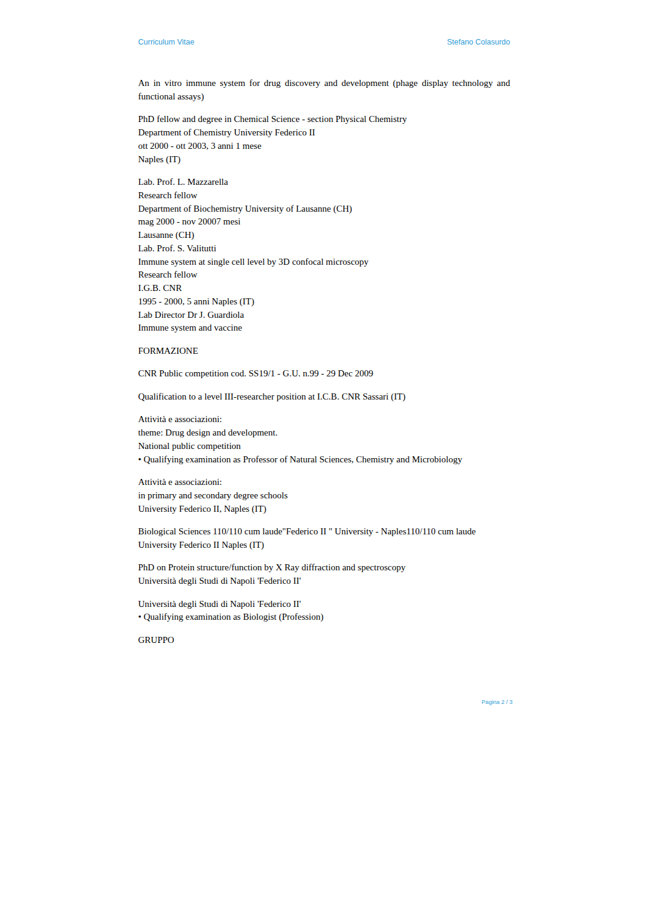Curriculum Vitae Stefano Colasurdo
An in vitro immune system for drug discovery and development (phage display technology and functional assays)
PhD fellow and degree in Chemical Science - section Physical Chemistry
Department of Chemistry University Federico II
ott 2000 - ott 2003, 3 anni 1 mese
Naples (IT)
Lab. Prof. L. Mazzarella
Research fellow
Department of Biochemistry University of Lausanne (CH)
mag 2000 - nov 20007 mesi
Lausanne (CH)
Lab. Prof. S. Valitutti
Immune system at single cell level by 3D confocal microscopy
Research fellow
I.G.B. CNR
1995 - 2000, 5 anni Naples (IT)
Lab Director Dr J. Guardiola
Immune system and vaccine
FORMAZIONE
CNR Public competition cod. SS19/1 - G.U. n.99 - 29 Dec 2009
Qualification to a level III-researcher position at I.C.B. CNR Sassari (IT)
Attività e associazioni:
theme: Drug design and development.
National public competition
• Qualifying examination as Professor of Natural Sciences, Chemistry and Microbiology
Attività e associazioni:
in primary and secondary degree schools
University Federico II, Naples (IT)
Biological Sciences 110/110 cum laude"Federico II " University - Naples110/110 cum laude
University Federico II Naples (IT)
PhD on Protein structure/function by X Ray diffraction and spectroscopy
Università degli Studi di Napoli 'Federico II'
Università degli Studi di Napoli 'Federico II'
• Qualifying examination as Biologist (Profession)
GRUPPO
Pagina 2 / 3